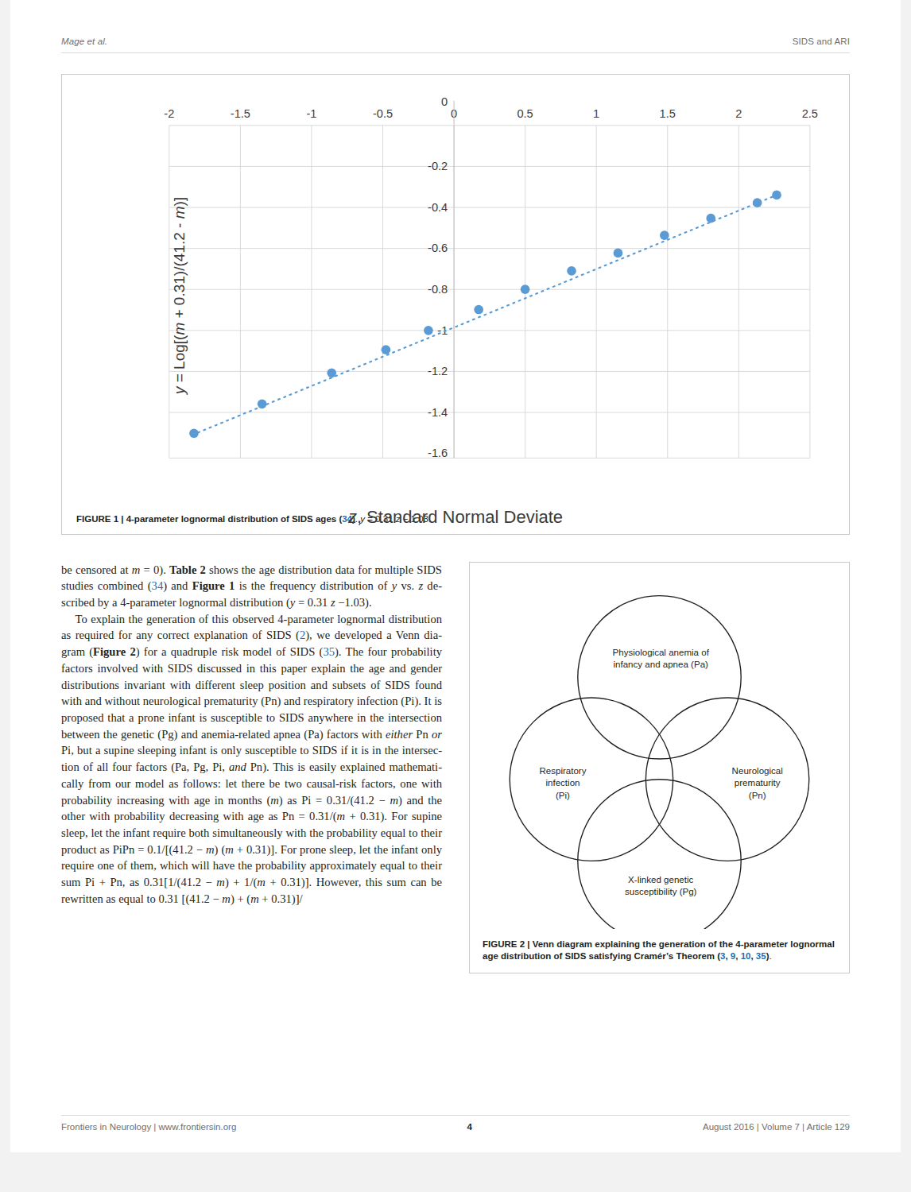Mage et al.
SIDS and ARI
y = Log[(m + 0.31)/(41.2 - m)]
-2 -1.5 -1 -0.5 0 0.5 1 1.5 2 2.5 0 -0.2 -0.4 -0.6 -0.8 -1 -1.2 -1.4 -1.6
z, Standard Normal Deviate
FIGURE 1 | 4-parameter lognormal distribution of SIDS ages (34). y = 0.31 z − 1.03.
be censored at m = 0). Table 2 shows the age distribution data for multiple SIDS studies combined (34) and Figure 1 is the frequency distribution of y vs. z described by a 4-parameter lognormal distribution (y = 0.31 z −1.03).
To explain the generation of this observed 4-parameter lognormal distribution as required for any correct explanation of SIDS (2), we developed a Venn diagram (Figure 2) for a quadruple risk model of SIDS (35). The four probability factors involved with SIDS discussed in this paper explain the age and gender distributions invariant with different sleep position and subsets of SIDS found with and without neurological prematurity (Pn) and respiratory infection (Pi). It is proposed that a prone infant is susceptible to SIDS anywhere in the intersection between the genetic (Pg) and anemia-related apnea (Pa) factors with either Pn or Pi, but a supine sleeping infant is only susceptible to SIDS if it is in the intersection of all four factors (Pa, Pg, Pi, and Pn). This is easily explained mathematically from our model as follows: let there be two causal-risk factors, one with probability increasing with age in months (m) as Pi = 0.31/(41.2 − m) and the other with probability decreasing with age as Pn = 0.31/(m + 0.31). For supine sleep, let the infant require both simultaneously with the probability equal to their product as PiPn = 0.1/[(41.2 − m) (m + 0.31)]. For prone sleep, let the infant only require one of them, which will have the probability approximately equal to their sum Pi + Pn, as 0.31[1/(41.2 − m) + 1/(m + 0.31)]. However, this sum can be rewritten as equal to 0.31 [(41.2 − m) + (m + 0.31)]/
Physiological anemia of infancy and apnea (Pa) Respiratory infection (Pi) Neurological prematurity (Pn) X-linked genetic susceptibility (Pg)
FIGURE 2 | Venn diagram explaining the generation of the 4-parameter lognormal age distribution of SIDS satisfying Cramér’s Theorem (3, 9, 10, 35).
Frontiers in Neurology | www.frontiersin.org
4
August 2016 | Volume 7 | Article 129